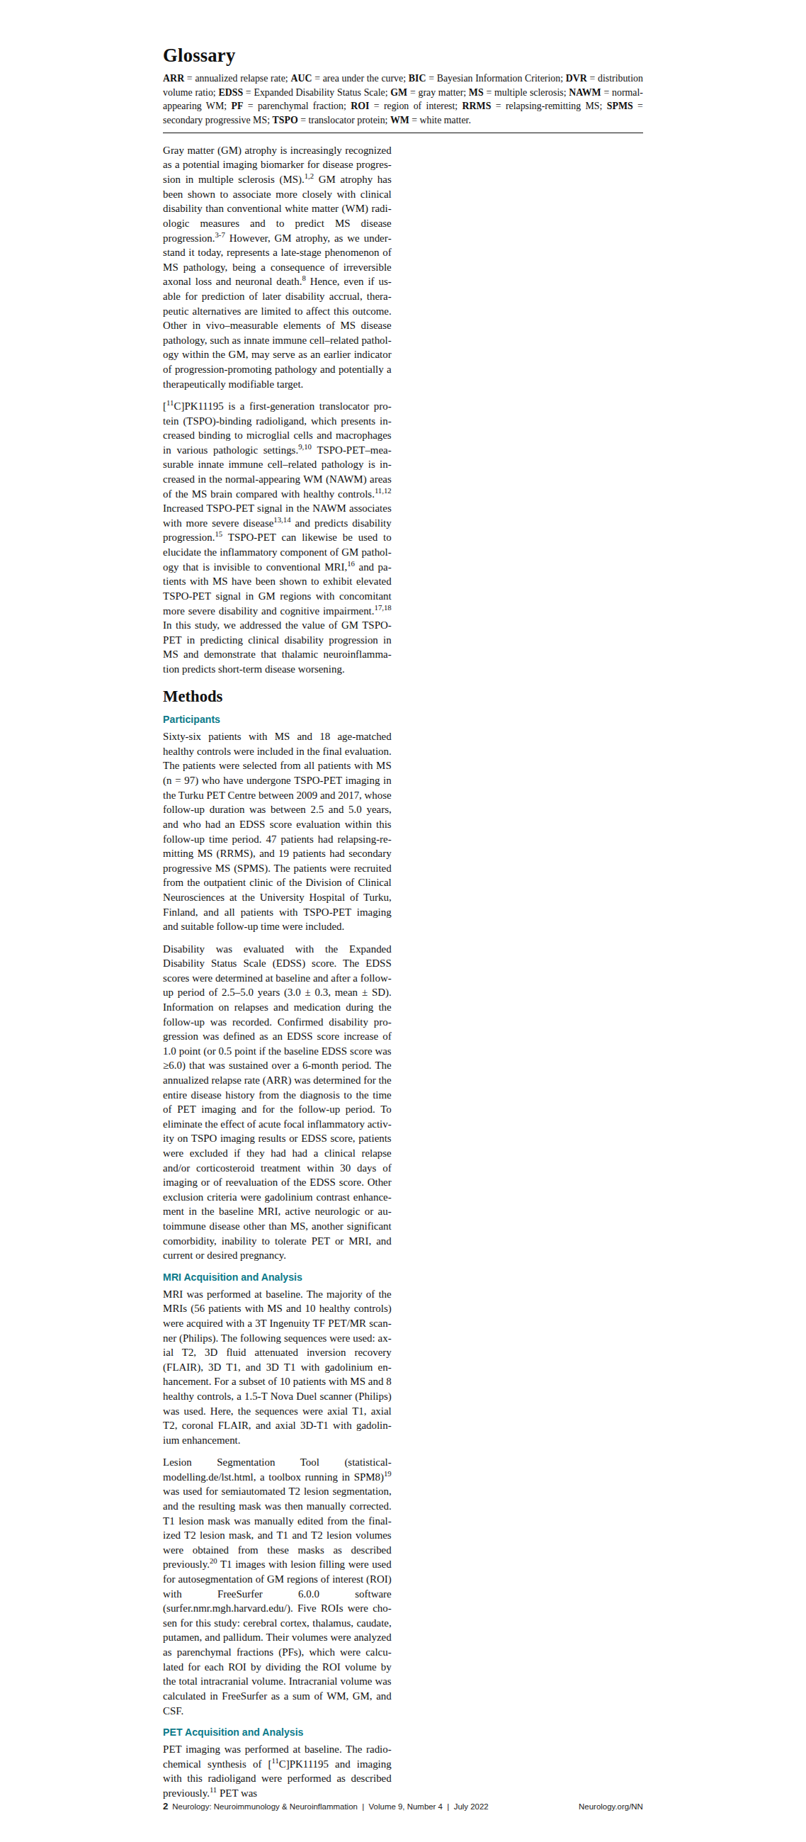Glossary
ARR = annualized relapse rate; AUC = area under the curve; BIC = Bayesian Information Criterion; DVR = distribution volume ratio; EDSS = Expanded Disability Status Scale; GM = gray matter; MS = multiple sclerosis; NAWM = normal-appearing WM; PF = parenchymal fraction; ROI = region of interest; RRMS = relapsing-remitting MS; SPMS = secondary progressive MS; TSPO = translocator protein; WM = white matter.
Gray matter (GM) atrophy is increasingly recognized as a potential imaging biomarker for disease progression in multiple sclerosis (MS).1,2 GM atrophy has been shown to associate more closely with clinical disability than conventional white matter (WM) radiologic measures and to predict MS disease progression.3-7 However, GM atrophy, as we understand it today, represents a late-stage phenomenon of MS pathology, being a consequence of irreversible axonal loss and neuronal death.8 Hence, even if usable for prediction of later disability accrual, therapeutic alternatives are limited to affect this outcome. Other in vivo–measurable elements of MS disease pathology, such as innate immune cell–related pathology within the GM, may serve as an earlier indicator of progression-promoting pathology and potentially a therapeutically modifiable target.
[11C]PK11195 is a first-generation translocator protein (TSPO)-binding radioligand, which presents increased binding to microglial cells and macrophages in various pathologic settings.9,10 TSPO-PET–measurable innate immune cell–related pathology is increased in the normal-appearing WM (NAWM) areas of the MS brain compared with healthy controls.11,12 Increased TSPO-PET signal in the NAWM associates with more severe disease13,14 and predicts disability progression.15 TSPO-PET can likewise be used to elucidate the inflammatory component of GM pathology that is invisible to conventional MRI,16 and patients with MS have been shown to exhibit elevated TSPO-PET signal in GM regions with concomitant more severe disability and cognitive impairment.17,18 In this study, we addressed the value of GM TSPO-PET in predicting clinical disability progression in MS and demonstrate that thalamic neuroinflammation predicts short-term disease worsening.
Methods
Participants
Sixty-six patients with MS and 18 age-matched healthy controls were included in the final evaluation. The patients were selected from all patients with MS (n = 97) who have undergone TSPO-PET imaging in the Turku PET Centre between 2009 and 2017, whose follow-up duration was between 2.5 and 5.0 years, and who had an EDSS score evaluation within this follow-up time period. 47 patients had relapsing-remitting MS (RRMS), and 19 patients had secondary progressive MS (SPMS). The patients were recruited from the outpatient clinic of the Division of Clinical Neurosciences at the University Hospital of Turku, Finland, and all patients with TSPO-PET imaging and suitable follow-up time were included.
Disability was evaluated with the Expanded Disability Status Scale (EDSS) score. The EDSS scores were determined at baseline and after a follow-up period of 2.5–5.0 years (3.0 ± 0.3, mean ± SD). Information on relapses and medication during the follow-up was recorded. Confirmed disability progression was defined as an EDSS score increase of 1.0 point (or 0.5 point if the baseline EDSS score was ≥6.0) that was sustained over a 6-month period. The annualized relapse rate (ARR) was determined for the entire disease history from the diagnosis to the time of PET imaging and for the follow-up period. To eliminate the effect of acute focal inflammatory activity on TSPO imaging results or EDSS score, patients were excluded if they had had a clinical relapse and/or corticosteroid treatment within 30 days of imaging or of reevaluation of the EDSS score. Other exclusion criteria were gadolinium contrast enhancement in the baseline MRI, active neurologic or autoimmune disease other than MS, another significant comorbidity, inability to tolerate PET or MRI, and current or desired pregnancy.
MRI Acquisition and Analysis
MRI was performed at baseline. The majority of the MRIs (56 patients with MS and 10 healthy controls) were acquired with a 3T Ingenuity TF PET/MR scanner (Philips). The following sequences were used: axial T2, 3D fluid attenuated inversion recovery (FLAIR), 3D T1, and 3D T1 with gadolinium enhancement. For a subset of 10 patients with MS and 8 healthy controls, a 1.5-T Nova Duel scanner (Philips) was used. Here, the sequences were axial T1, axial T2, coronal FLAIR, and axial 3D-T1 with gadolinium enhancement.
Lesion Segmentation Tool (statistical-modelling.de/lst.html, a toolbox running in SPM8)19 was used for semiautomated T2 lesion segmentation, and the resulting mask was then manually corrected. T1 lesion mask was manually edited from the finalized T2 lesion mask, and T1 and T2 lesion volumes were obtained from these masks as described previously.20 T1 images with lesion filling were used for autosegmentation of GM regions of interest (ROI) with FreeSurfer 6.0.0 software (surfer.nmr.mgh.harvard.edu/). Five ROIs were chosen for this study: cerebral cortex, thalamus, caudate, putamen, and pallidum. Their volumes were analyzed as parenchymal fractions (PFs), which were calculated for each ROI by dividing the ROI volume by the total intracranial volume. Intracranial volume was calculated in FreeSurfer as a sum of WM, GM, and CSF.
PET Acquisition and Analysis
PET imaging was performed at baseline. The radiochemical synthesis of [11C]PK11195 and imaging with this radioligand were performed as described previously.11 PET was
2 Neurology: Neuroimmunology & Neuroinflammation | Volume 9, Number 4 | July 2022
Neurology.org/NN